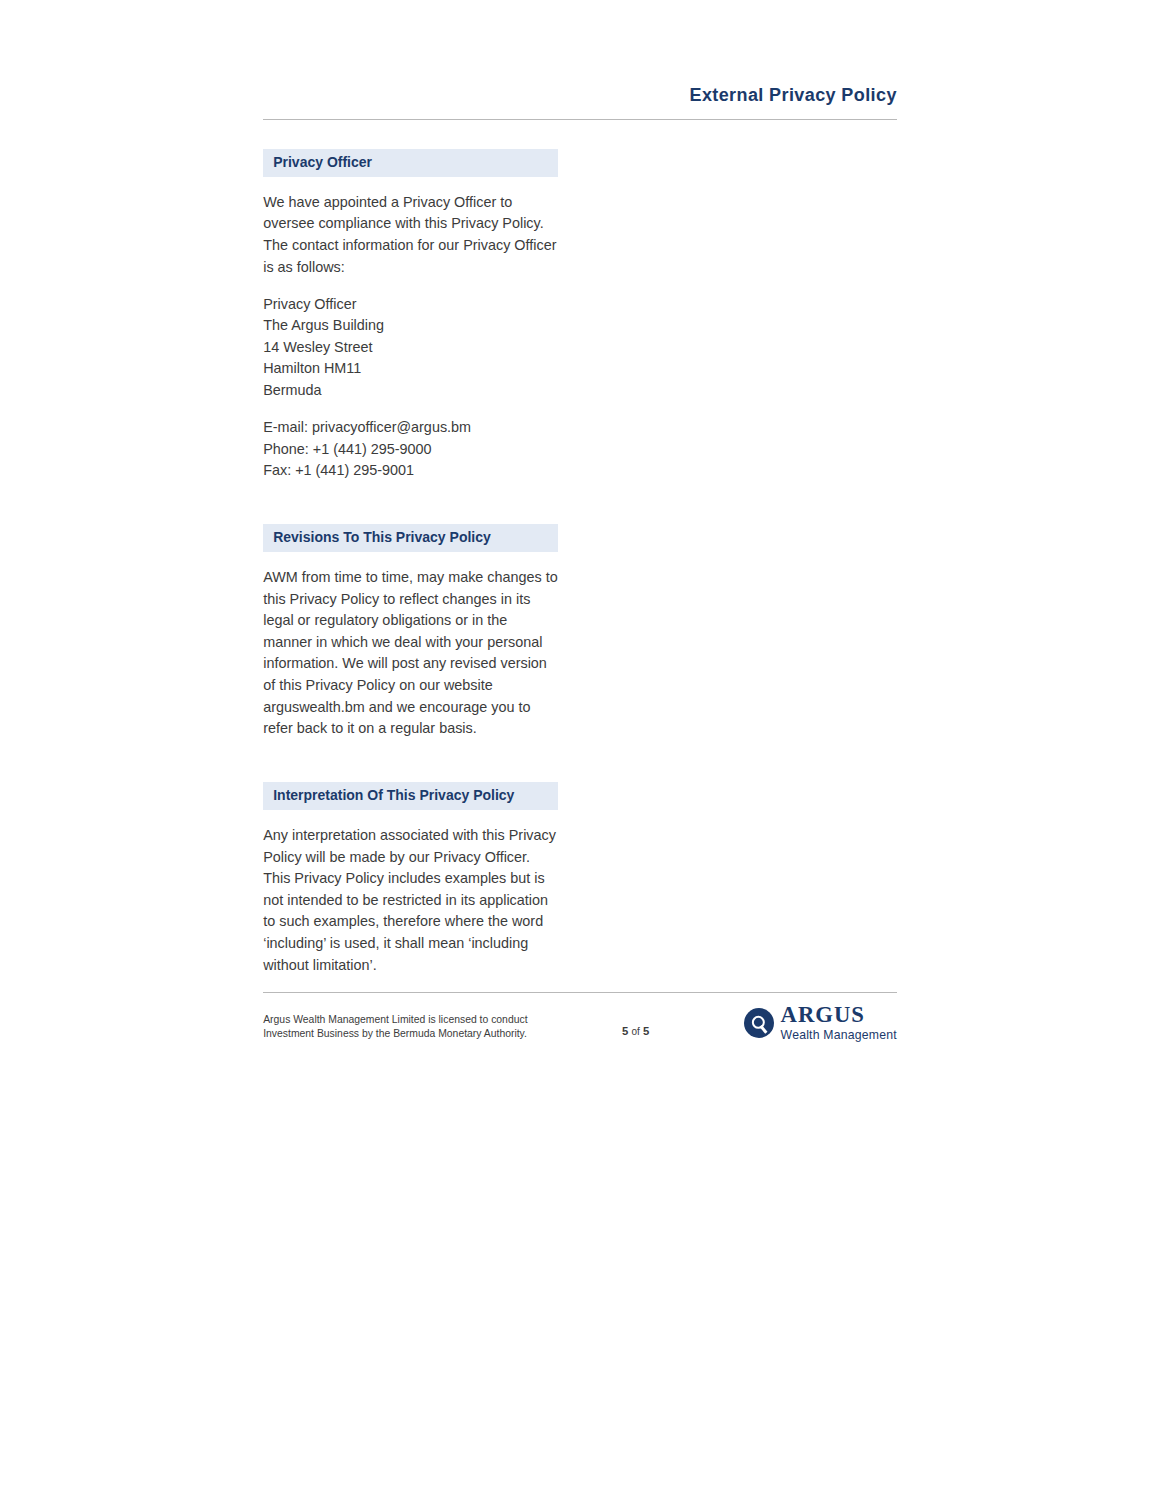External Privacy Policy
Privacy Officer
We have appointed a Privacy Officer to oversee compliance with this Privacy Policy. The contact information for our Privacy Officer is as follows:
Privacy Officer
The Argus Building
14 Wesley Street
Hamilton HM11
Bermuda
E-mail: privacyofficer@argus.bm
Phone: +1 (441) 295-9000
Fax: +1 (441) 295-9001
Revisions To This Privacy Policy
AWM from time to time, may make changes to this Privacy Policy to reflect changes in its legal or regulatory obligations or in the manner in which we deal with your personal information. We will post any revised version of this Privacy Policy on our website arguswealth.bm and we encourage you to refer back to it on a regular basis.
Interpretation Of This Privacy Policy
Any interpretation associated with this Privacy Policy will be made by our Privacy Officer. This Privacy Policy includes examples but is not intended to be restricted in its application to such examples, therefore where the word ‘including’ is used, it shall mean ‘including without limitation’.
Argus Wealth Management Limited is licensed to conduct
Investment Business by the Bermuda Monetary Authority.
5 of 5
ARGUS
Wealth Management